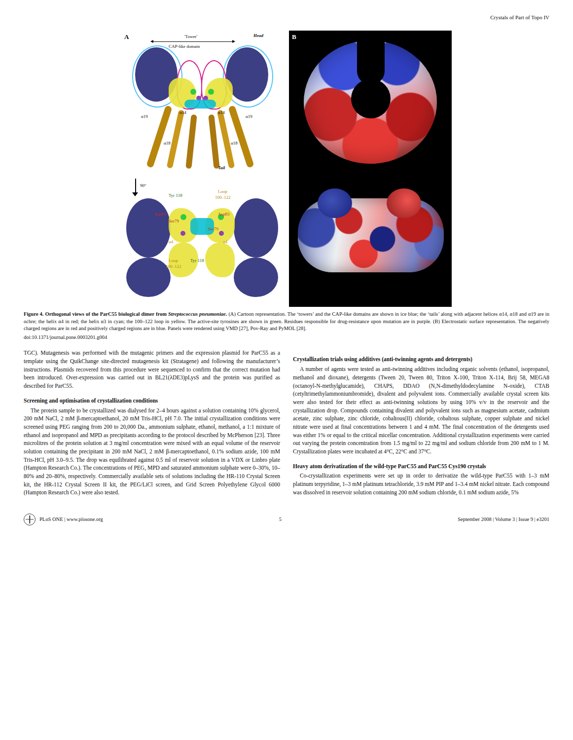Crystals of Part of Topo IV
A
'Tower'
CAP-like domain
Head
α19
α19
α14
α14
α18
α18
Tail
90°
Tyr 118
Loop
100–122
Asp83
Asp83
Ser79
Ser79
α4
α4
Loop
Tyr 118
100–122
B
Figure 4. Orthogonal views of the ParC55 biological dimer from Streptococcus pneumoniae. (A) Cartoon representation. The ‘towers’ and the CAP-like domains are shown in ice blue; the ‘tails’ along with adjacent helices α14, α18 and α19 are in ochre; the helix α4 in red; the helix α3 in cyan; the 100–122 loop in yellow. The active-site tyrosines are shown in green. Residues responsible for drug-resistance upon mutation are in purple. (B) Electrostatic surface representation. The negatively charged regions are in red and positively charged regions are in blue. Panels were rendered using VMD [27], Pov-Ray and PyMOL [28].
doi:10.1371/journal.pone.0003201.g004
TGC). Mutagenesis was performed with the mutagenic primers and the expression plasmid for ParC55 as a template using the QuikChange site-directed mutagenesis kit (Stratagene) and following the manufacturer’s instructions. Plasmids recovered from this procedure were sequenced to confirm that the correct mutation had been introduced. Over-expression was carried out in BL21(λDE3)pLysS and the protein was purified as described for ParC55.
Screening and optimisation of crystallization conditions
The protein sample to be crystallized was dialysed for 2–4 hours against a solution containing 10% glycerol, 200 mM NaCl, 2 mM β-mercaptoethanol, 20 mM Tris-HCl, pH 7.0. The initial crystallization conditions were screened using PEG ranging from 200 to 20,000 Da., ammonium sulphate, ethanol, methanol, a 1:1 mixture of ethanol and isopropanol and MPD as precipitants according to the protocol described by McPherson [23]. Three microlitres of the protein solution at 3 mg/ml concentration were mixed with an equal volume of the reservoir solution containing the precipitant in 200 mM NaCl, 2 mM β-mercaptoethanol, 0.1% sodium azide, 100 mM Tris-HCl, pH 3.0–9.5. The drop was equilibrated against 0.5 ml of reservoir solution in a VDX or Linbro plate (Hampton Research Co.). The concentrations of PEG, MPD and saturated ammonium sulphate were 0–30%, 10–80% and 20–80%, respectively. Commercially available sets of solutions including the HR-110 Crystal Screen kit, the HR-112 Crystal Screen II kit, the PEG/LiCl screen, and Grid Screen Polyethylene Glycol 6000 (Hampton Research Co.) were also tested.
Crystallization trials using additives (anti-twinning agents and detergents)
A number of agents were tested as anti-twinning additives including organic solvents (ethanol, isopropanol, methanol and dioxane), detergents (Tween 20, Tween 80, Triton X-100, Triton X-114, Brij 58, MEGA8 (octanoyl-N-methylglucamide), CHAPS, DDAO (N,N-dimethyldodecylamine N-oxide), CTAB (cetyltrimethylammoniumbromide), divalent and polyvalent ions. Commercially available crystal screen kits were also tested for their effect as anti-twinning solutions by using 10% v/v in the reservoir and the crystallization drop. Compounds containing divalent and polyvalent ions such as magnesium acetate, cadmium acetate, zinc sulphate, zinc chloride, cobaltous(II) chloride, cobaltous sulphate, copper sulphate and nickel nitrate were used at final concentrations between 1 and 4 mM. The final concentration of the detergents used was either 1% or equal to the critical micellar concentration. Additional crystallization experiments were carried out varying the protein concentration from 1.5 mg/ml to 22 mg/ml and sodium chloride from 200 mM to 1 M. Crystallization plates were incubated at 4°C, 22°C and 37°C.
Heavy atom derivatization of the wild-type ParC55 and ParC55 Cys190 crystals
Co-crystallization experiments were set up in order to derivatize the wild-type ParC55 with 1–3 mM platinum terpyridine, 1–3 mM platinum tetrachloride, 3.9 mM PIP and 1–3.4 mM nickel nitrate. Each compound was dissolved in reservoir solution containing 200 mM sodium chloride, 0.1 mM sodium azide, 5%
PLoS ONE | www.plosone.org
5
September 2008 | Volume 3 | Issue 9 | e3201